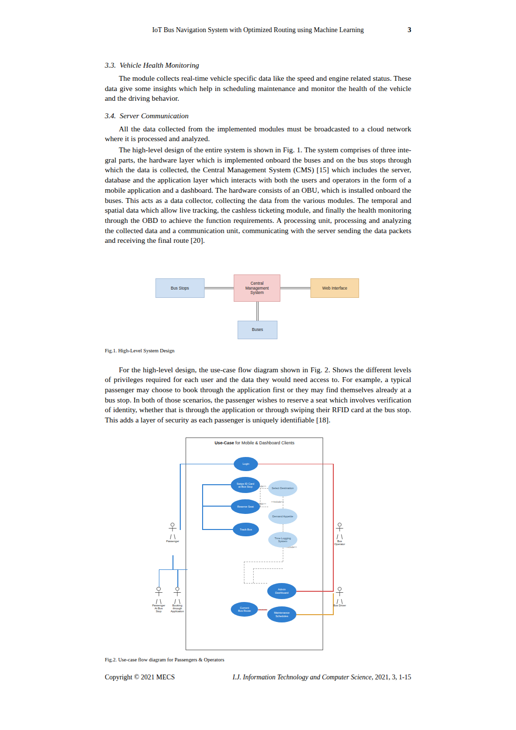IoT Bus Navigation System with Optimized Routing using Machine Learning
3
3.3. Vehicle Health Monitoring
The module collects real-time vehicle specific data like the speed and engine related status. These data give some insights which help in scheduling maintenance and monitor the health of the vehicle and the driving behavior.
3.4. Server Communication
All the data collected from the implemented modules must be broadcasted to a cloud network where it is processed and analyzed.
The high-level design of the entire system is shown in Fig. 1. The system comprises of three integral parts, the hardware layer which is implemented onboard the buses and on the bus stops through which the data is collected, the Central Management System (CMS) [15] which includes the server, database and the application layer which interacts with both the users and operators in the form of a mobile application and a dashboard. The hardware consists of an OBU, which is installed onboard the buses. This acts as a data collector, collecting the data from the various modules. The temporal and spatial data which allow live tracking, the cashless ticketing module, and finally the health monitoring through the OBD to achieve the function requirements. A processing unit, processing and analyzing the collected data and a communication unit, communicating with the server sending the data packets and receiving the final route [20].
Bus Stops
Central
Management
System
Web Interface
Buses
Fig.1. High-Level System Design
For the high-level design, the use-case flow diagram shown in Fig. 2. Shows the different levels of privileges required for each user and the data they would need access to. For example, a typical passenger may choose to book through the application first or they may find themselves already at a bus stop. In both of those scenarios, the passenger wishes to reserve a seat which involves verification of identity, whether that is through the application or through swiping their RFID card at the bus stop. This adds a layer of security as each passenger is uniquely identifiable [18].
Use-Case for Mobile & Dashboard Clients
<<include>>
<<include>>
<<include>>
<<include>>
Login
Swipe ID Card
at Bus Stop
Reserve Seat
Track Bus
Select Destination
Demand Appetite
Time Logging
System
Admin
Dashboard
Maintenance
Schedules
Current
Bus Route
Passenger
Passenger
At Bus Stop
Booking through
Application
Bus Operator
Bus Driver
Fig.2. Use-case flow diagram for Passengers & Operators
Copyright © 2021 MECS
I.J. Information Technology and Computer Science, 2021, 3, 1-15